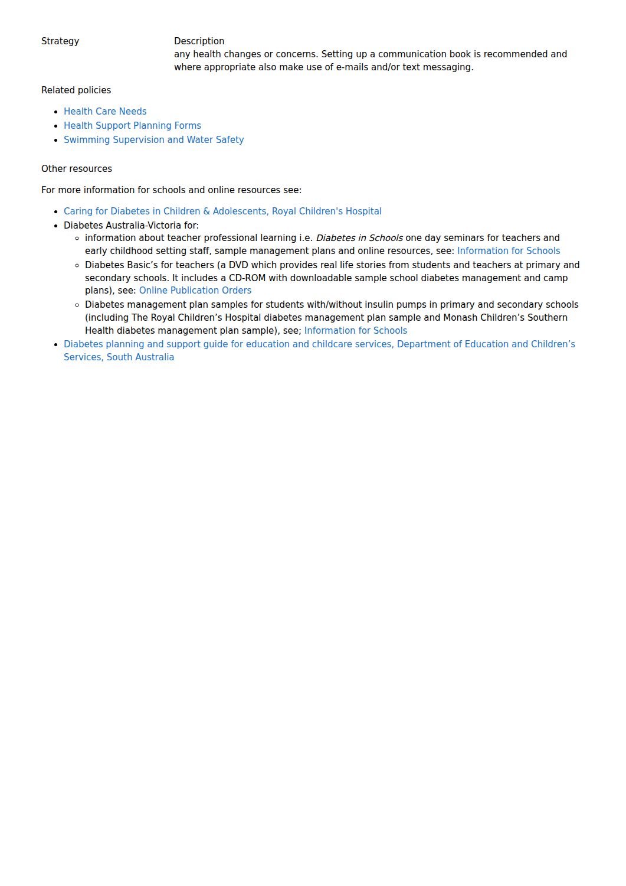| Strategy | Description |
| --- | --- |
| | any health changes or concerns. Setting up a communication book is recommended and where appropriate also make use of e-mails and/or text messaging. |
Related policies
Health Care Needs
Health Support Planning Forms
Swimming Supervision and Water Safety
Other resources
For more information for schools and online resources see:
Caring for Diabetes in Children & Adolescents, Royal Children's Hospital
Diabetes Australia-Victoria for:
information about teacher professional learning i.e. Diabetes in Schools one day seminars for teachers and early childhood setting staff, sample management plans and online resources, see: Information for Schools
Diabetes Basic’s for teachers (a DVD which provides real life stories from students and teachers at primary and secondary schools. It includes a CD-ROM with downloadable sample school diabetes management and camp plans), see: Online Publication Orders
Diabetes management plan samples for students with/without insulin pumps in primary and secondary schools (including The Royal Children’s Hospital diabetes management plan sample and Monash Children’s Southern Health diabetes management plan sample), see; Information for Schools
Diabetes planning and support guide for education and childcare services, Department of Education and Children’s Services, South Australia